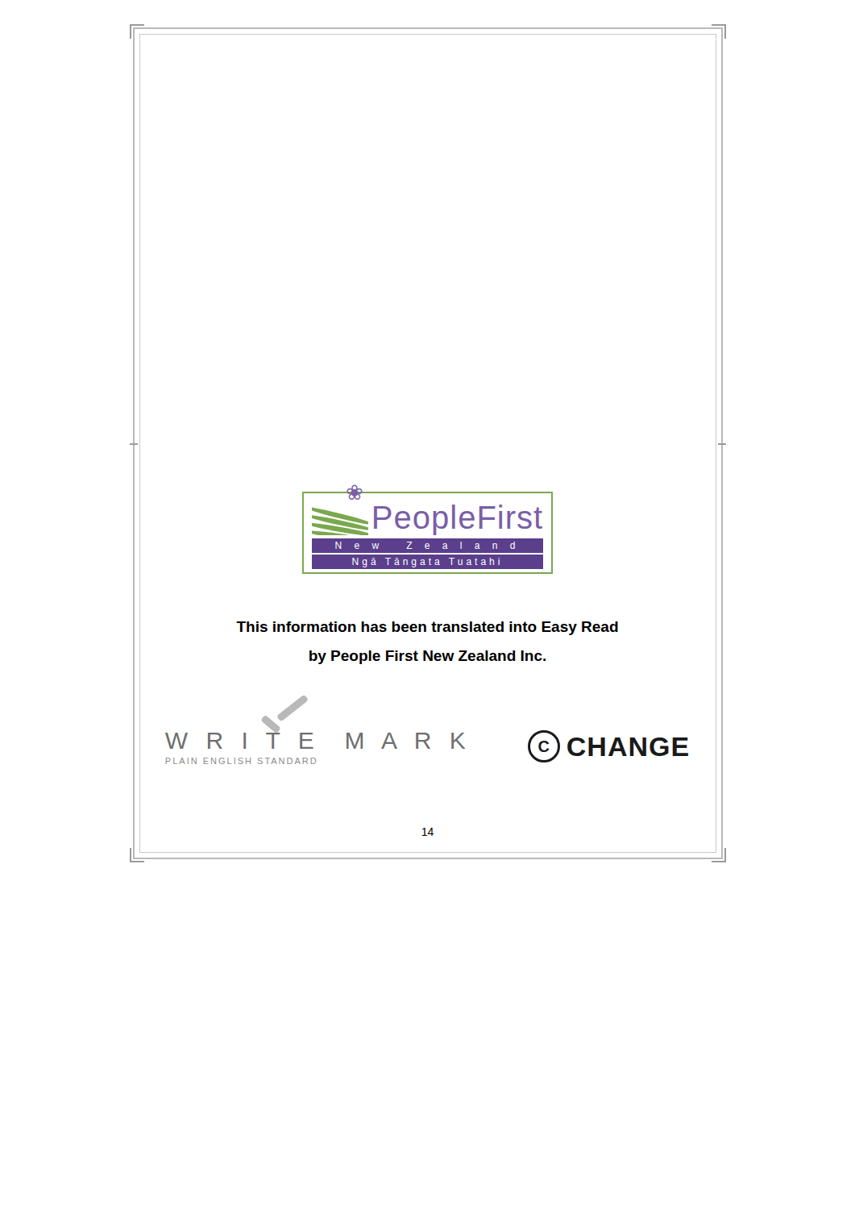❀ People First
N e w Z e a l a n d
Ngā Tāngata Tuatahi
This information has been translated into Easy Read
by People First New Zealand Inc.
W R I T E M A R K
PLAIN ENGLISH STANDARD
C
CHANGE
14